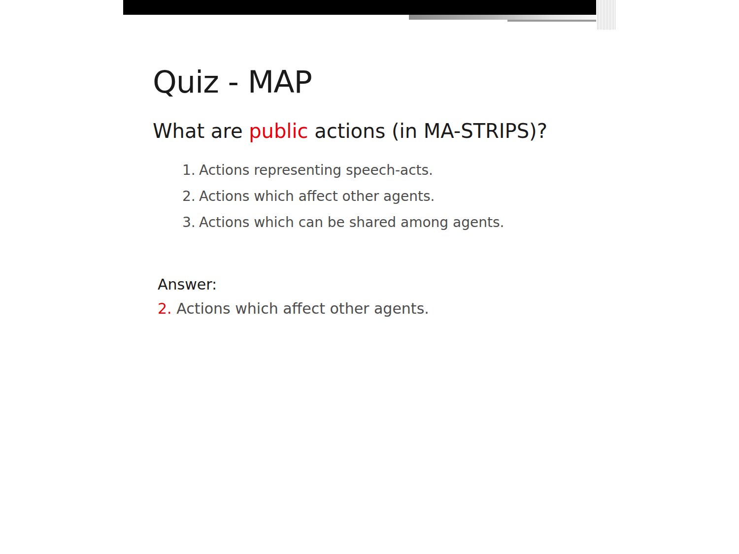Quiz - MAP
What are public actions (in MA-STRIPS)?
1. Actions representing speech-acts.
2. Actions which affect other agents.
3. Actions which can be shared among agents.
Answer:
2. Actions which affect other agents.